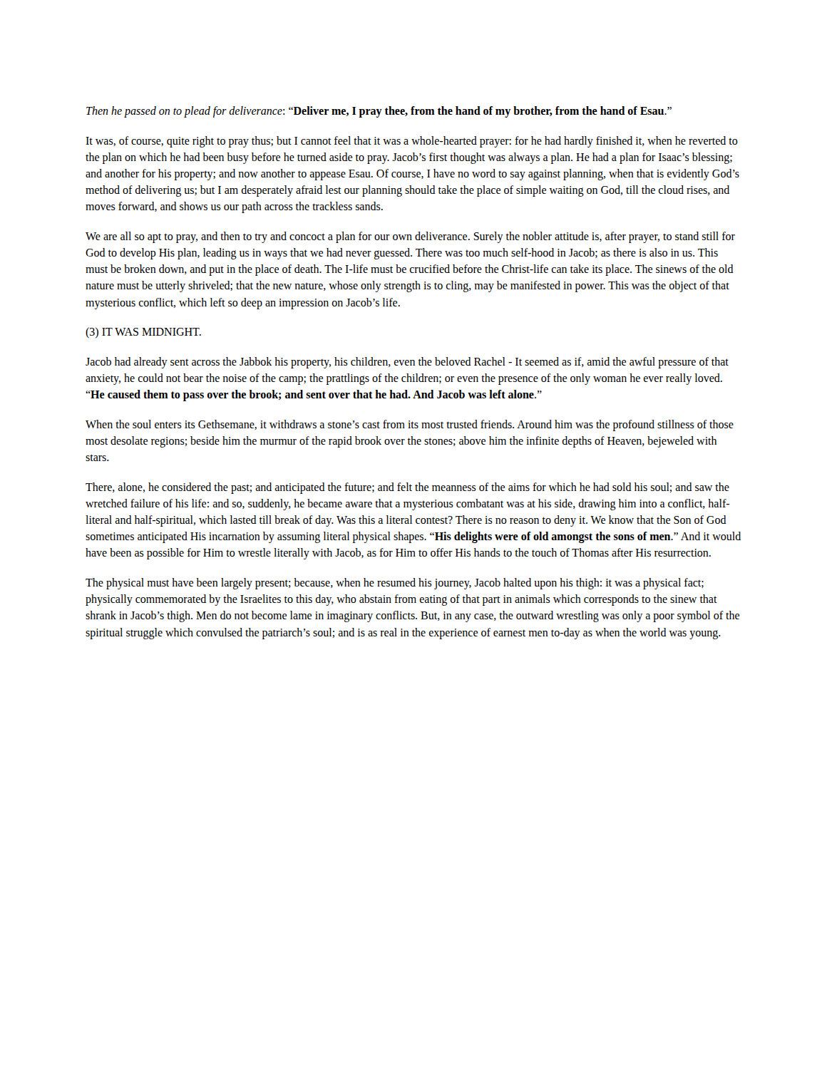Then he passed on to plead for deliverance: “Deliver me, I pray thee, from the hand of my brother, from the hand of Esau.”
It was, of course, quite right to pray thus; but I cannot feel that it was a whole-hearted prayer: for he had hardly finished it, when he reverted to the plan on which he had been busy before he turned aside to pray. Jacob’s first thought was always a plan. He had a plan for Isaac’s blessing; and another for his property; and now another to appease Esau. Of course, I have no word to say against planning, when that is evidently God’s method of delivering us; but I am desperately afraid lest our planning should take the place of simple waiting on God, till the cloud rises, and moves forward, and shows us our path across the trackless sands.
We are all so apt to pray, and then to try and concoct a plan for our own deliverance. Surely the nobler attitude is, after prayer, to stand still for God to develop His plan, leading us in ways that we had never guessed. There was too much self-hood in Jacob; as there is also in us. This must be broken down, and put in the place of death. The I-life must be crucified before the Christ-life can take its place. The sinews of the old nature must be utterly shriveled; that the new nature, whose only strength is to cling, may be manifested in power. This was the object of that mysterious conflict, which left so deep an impression on Jacob’s life.
(3) IT WAS MIDNIGHT.
Jacob had already sent across the Jabbok his property, his children, even the beloved Rachel - It seemed as if, amid the awful pressure of that anxiety, he could not bear the noise of the camp; the prattlings of the children; or even the presence of the only woman he ever really loved. “He caused them to pass over the brook; and sent over that he had. And Jacob was left alone.”
When the soul enters its Gethsemane, it withdraws a stone’s cast from its most trusted friends. Around him was the profound stillness of those most desolate regions; beside him the murmur of the rapid brook over the stones; above him the infinite depths of Heaven, bejeweled with stars.
There, alone, he considered the past; and anticipated the future; and felt the meanness of the aims for which he had sold his soul; and saw the wretched failure of his life: and so, suddenly, he became aware that a mysterious combatant was at his side, drawing him into a conflict, half-literal and half-spiritual, which lasted till break of day. Was this a literal contest? There is no reason to deny it. We know that the Son of God sometimes anticipated His incarnation by assuming literal physical shapes. “His delights were of old amongst the sons of men.” And it would have been as possible for Him to wrestle literally with Jacob, as for Him to offer His hands to the touch of Thomas after His resurrection.
The physical must have been largely present; because, when he resumed his journey, Jacob halted upon his thigh: it was a physical fact; physically commemorated by the Israelites to this day, who abstain from eating of that part in animals which corresponds to the sinew that shrank in Jacob’s thigh. Men do not become lame in imaginary conflicts. But, in any case, the outward wrestling was only a poor symbol of the spiritual struggle which convulsed the patriarch’s soul; and is as real in the experience of earnest men to-day as when the world was young.